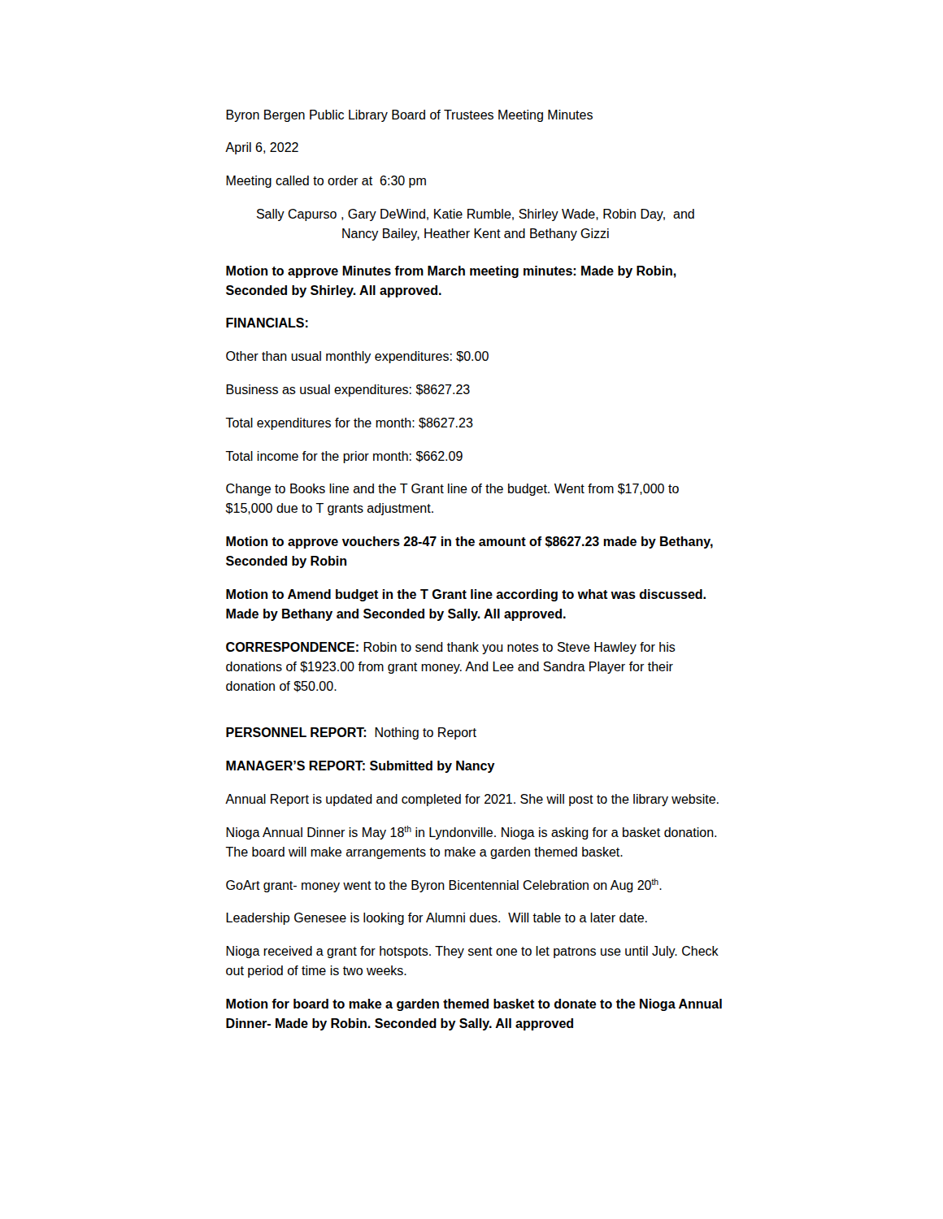Byron Bergen Public Library Board of Trustees Meeting Minutes
April 6, 2022
Meeting called to order at 6:30 pm
Sally Capurso , Gary DeWind, Katie Rumble, Shirley Wade, Robin Day, and Nancy Bailey, Heather Kent and Bethany Gizzi
Motion to approve Minutes from March meeting minutes: Made by Robin, Seconded by Shirley. All approved.
FINANCIALS:
Other than usual monthly expenditures: $0.00
Business as usual expenditures: $8627.23
Total expenditures for the month: $8627.23
Total income for the prior month: $662.09
Change to Books line and the T Grant line of the budget. Went from $17,000 to $15,000 due to T grants adjustment.
Motion to approve vouchers 28-47 in the amount of $8627.23 made by Bethany, Seconded by Robin
Motion to Amend budget in the T Grant line according to what was discussed. Made by Bethany and Seconded by Sally. All approved.
CORRESPONDENCE: Robin to send thank you notes to Steve Hawley for his donations of $1923.00 from grant money. And Lee and Sandra Player for their donation of $50.00.
PERSONNEL REPORT: Nothing to Report
MANAGER’S REPORT: Submitted by Nancy
Annual Report is updated and completed for 2021. She will post to the library website.
Nioga Annual Dinner is May 18th in Lyndonville. Nioga is asking for a basket donation. The board will make arrangements to make a garden themed basket.
GoArt grant- money went to the Byron Bicentennial Celebration on Aug 20th.
Leadership Genesee is looking for Alumni dues. Will table to a later date.
Nioga received a grant for hotspots. They sent one to let patrons use until July. Check out period of time is two weeks.
Motion for board to make a garden themed basket to donate to the Nioga Annual Dinner- Made by Robin. Seconded by Sally. All approved